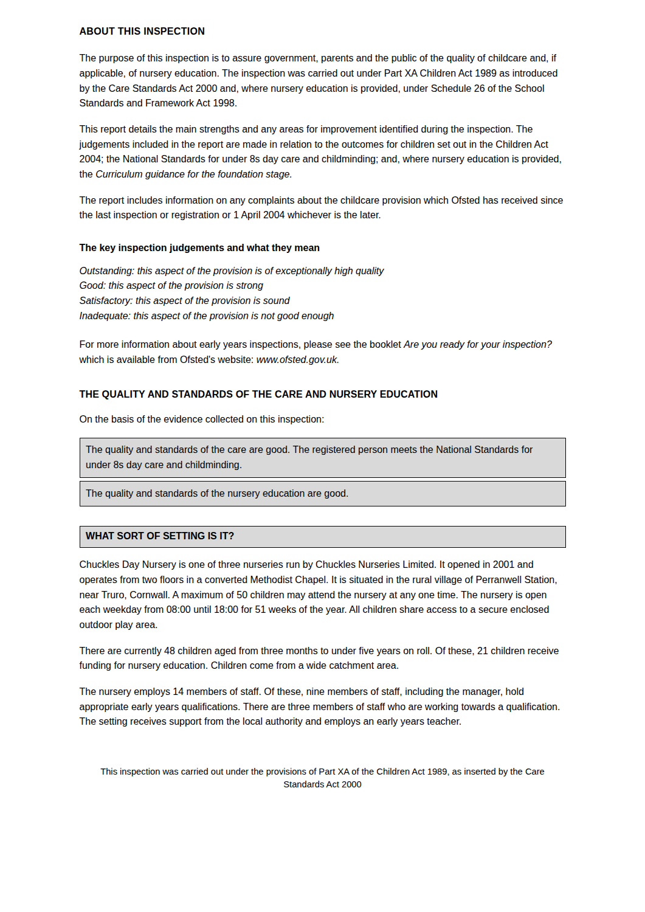ABOUT THIS INSPECTION
The purpose of this inspection is to assure government, parents and the public of the quality of childcare and, if applicable, of nursery education. The inspection was carried out under Part XA Children Act 1989 as introduced by the Care Standards Act 2000 and, where nursery education is provided, under Schedule 26 of the School Standards and Framework Act 1998.
This report details the main strengths and any areas for improvement identified during the inspection. The judgements included in the report are made in relation to the outcomes for children set out in the Children Act 2004; the National Standards for under 8s day care and childminding; and, where nursery education is provided, the Curriculum guidance for the foundation stage.
The report includes information on any complaints about the childcare provision which Ofsted has received since the last inspection or registration or 1 April 2004 whichever is the later.
The key inspection judgements and what they mean
Outstanding: this aspect of the provision is of exceptionally high quality
Good: this aspect of the provision is strong
Satisfactory: this aspect of the provision is sound
Inadequate: this aspect of the provision is not good enough
For more information about early years inspections, please see the booklet Are you ready for your inspection? which is available from Ofsted's website: www.ofsted.gov.uk.
THE QUALITY AND STANDARDS OF THE CARE AND NURSERY EDUCATION
On the basis of the evidence collected on this inspection:
The quality and standards of the care are good. The registered person meets the National Standards for under 8s day care and childminding.
The quality and standards of the nursery education are good.
WHAT SORT OF SETTING IS IT?
Chuckles Day Nursery is one of three nurseries run by Chuckles Nurseries Limited. It opened in 2001 and operates from two floors in a converted Methodist Chapel. It is situated in the rural village of Perranwell Station, near Truro, Cornwall. A maximum of 50 children may attend the nursery at any one time. The nursery is open each weekday from 08:00 until 18:00 for 51 weeks of the year. All children share access to a secure enclosed outdoor play area.
There are currently 48 children aged from three months to under five years on roll. Of these, 21 children receive funding for nursery education. Children come from a wide catchment area.
The nursery employs 14 members of staff. Of these, nine members of staff, including the manager, hold appropriate early years qualifications. There are three members of staff who are working towards a qualification. The setting receives support from the local authority and employs an early years teacher.
This inspection was carried out under the provisions of Part XA of the Children Act 1989, as inserted by the Care Standards Act 2000